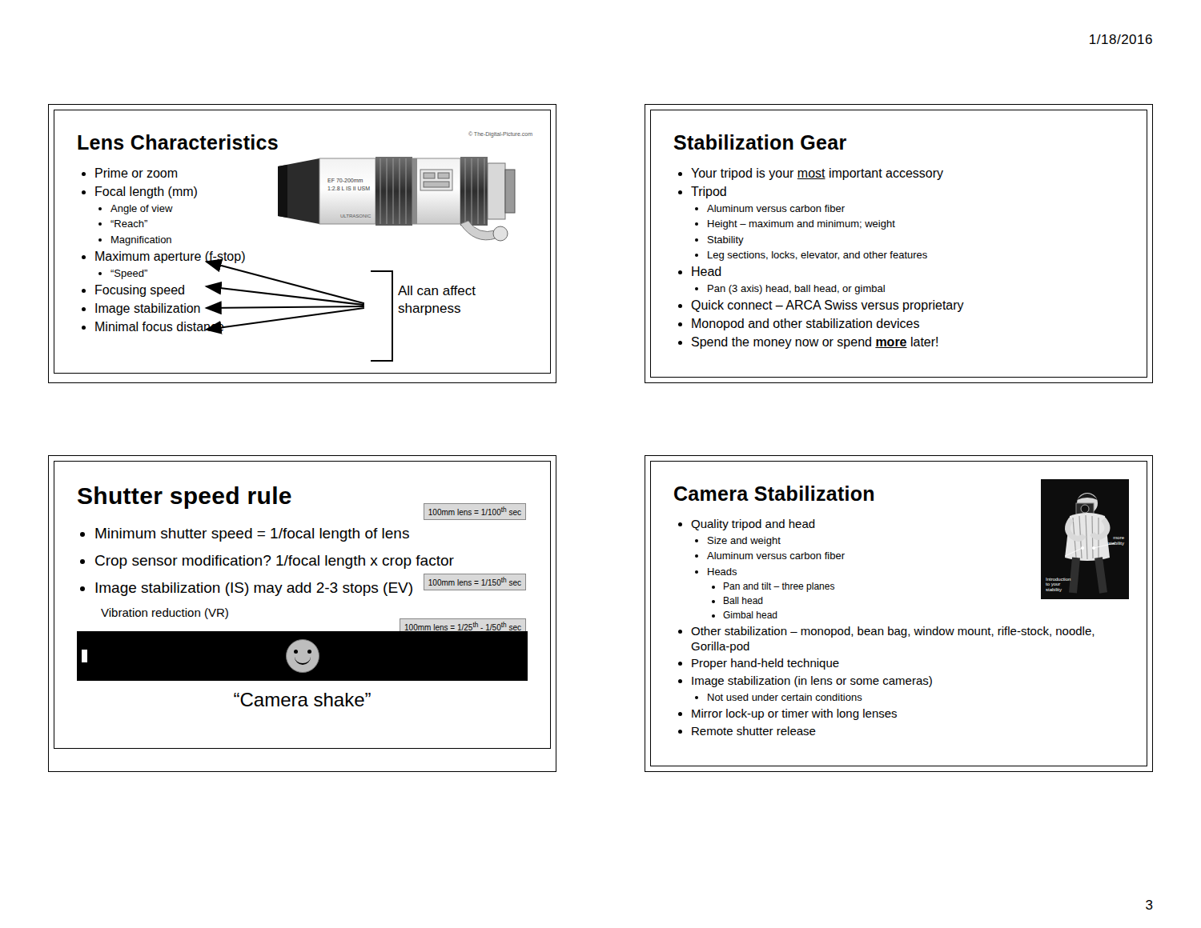1/18/2016
Lens Characteristics
Prime or zoom
Focal length (mm)
Angle of view
“Reach”
Magnification
Maximum aperture (f-stop)
“Speed”
Focusing speed
Image stabilization
Minimal focus distance
EF 70-200mm 1:2.8 L IS II USM ULTRASONIC
© The-Digital-Picture.com
All can affect
sharpness
Stabilization Gear
Your tripod is your most important accessory
Tripod
Aluminum versus carbon fiber
Height – maximum and minimum; weight
Stability
Leg sections, locks, elevator, and other features
Head
Pan (3 axis) head, ball head, or gimbal
Quick connect – ARCA Swiss versus proprietary
Monopod and other stabilization devices
Spend the money now or spend more later!
Shutter speed rule
100mm lens = 1/100th sec
Minimum shutter speed = 1/focal length of lens
Crop sensor modification? 1/focal length x crop factor
Image stabilization (IS) may add 2-3 stops (EV)
100mm lens = 1/150th sec 100mm lens = 1/25th - 1/50th sec
Vibration reduction (VR)
“Camera shake”
Camera Stabilization
more
stability
Introduction
to your
stability
Quality tripod and head
Size and weight
Aluminum versus carbon fiber
Heads
Pan and tilt – three planes
Ball head
Gimbal head
Other stabilization – monopod, bean bag, window mount, rifle-stock, noodle, Gorilla-pod
Proper hand-held technique
Image stabilization (in lens or some cameras)
Not used under certain conditions
Mirror lock-up or timer with long lenses
Remote shutter release
3